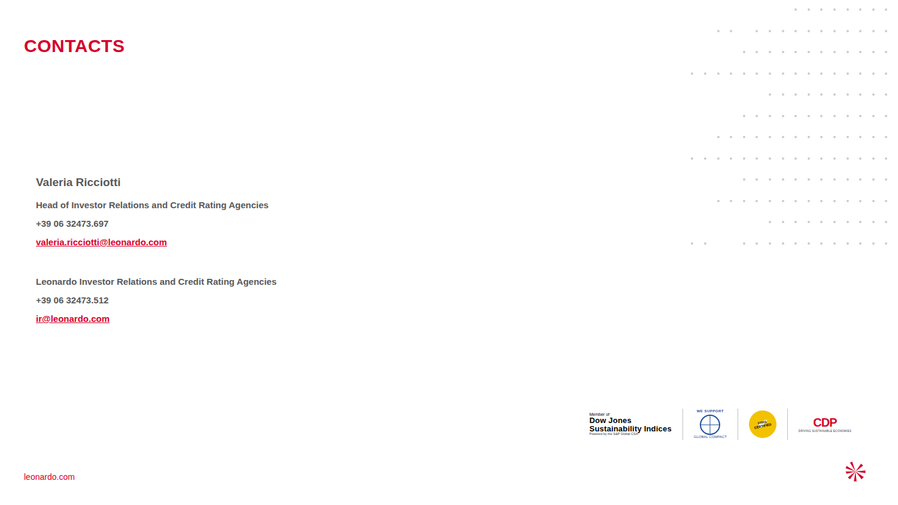CONTACTS
Valeria Ricciotti
Head of Investor Relations and Credit Rating Agencies
+39 06 32473.697
valeria.ricciotti@leonardo.com
Leonardo Investor Relations and Credit Rating Agencies
+39 06 32473.512
ir@leonardo.com
Member of
Dow Jones
Sustainability Indices
Powered by the S&P Global CSA
WE SUPPORT
GLOBAL COMPACT
✔ 37001
CERTIFIED
CDP
DRIVING SUSTAINABLE ECONOMIES
leonardo.com